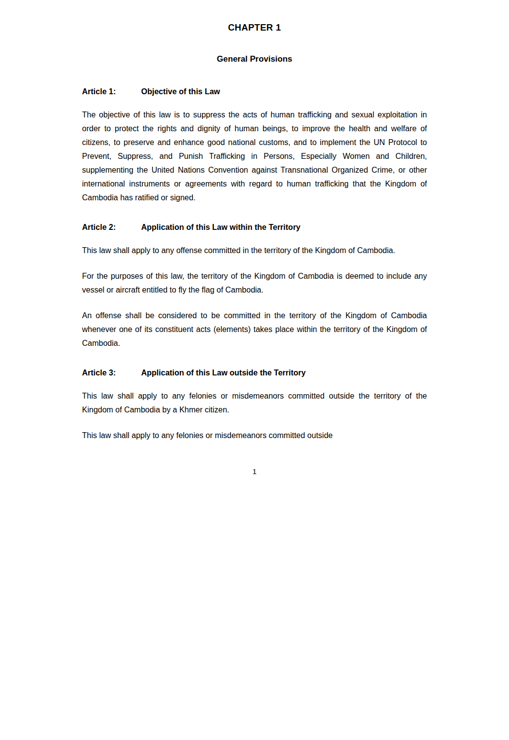CHAPTER 1
General Provisions
Article 1: Objective of this Law
The objective of this law is to suppress the acts of human trafficking and sexual exploitation in order to protect the rights and dignity of human beings, to improve the health and welfare of citizens, to preserve and enhance good national customs, and to implement the UN Protocol to Prevent, Suppress, and Punish Trafficking in Persons, Especially Women and Children, supplementing the United Nations Convention against Transnational Organized Crime, or other international instruments or agreements with regard to human trafficking that the Kingdom of Cambodia has ratified or signed.
Article 2: Application of this Law within the Territory
This law shall apply to any offense committed in the territory of the Kingdom of Cambodia.
For the purposes of this law, the territory of the Kingdom of Cambodia is deemed to include any vessel or aircraft entitled to fly the flag of Cambodia.
An offense shall be considered to be committed in the territory of the Kingdom of Cambodia whenever one of its constituent acts (elements) takes place within the territory of the Kingdom of Cambodia.
Article 3: Application of this Law outside the Territory
This law shall apply to any felonies or misdemeanors committed outside the territory of the Kingdom of Cambodia by a Khmer citizen.
This law shall apply to any felonies or misdemeanors committed outside
1